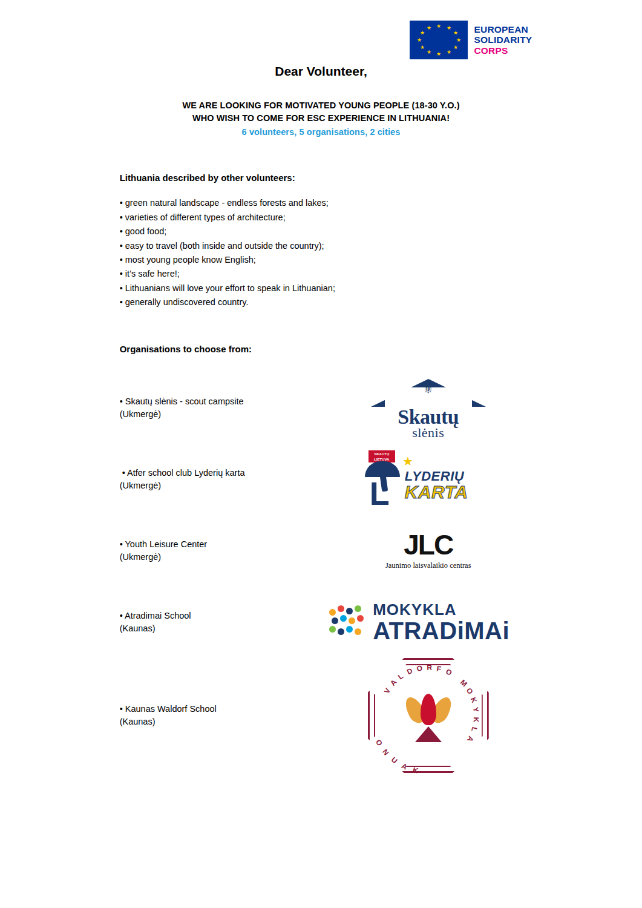★ ★ ★ ★ ★ ★ ★ ★ ★ ★ ★ ★
EUROPEAN
SOLIDARITY
CORPS
Dear Volunteer,
WE ARE LOOKING FOR MOTIVATED YOUNG PEOPLE (18-30 Y.O.)
WHO WISH TO COME FOR ESC EXPERIENCE IN LITHUANIA! 6 volunteers, 5 organisations, 2 cities
Lithuania described by other volunteers:
green natural landscape - endless forests and lakes;
varieties of different types of architecture;
good food;
easy to travel (both inside and outside the country);
most young people know English;
it’s safe here!;
Lithuanians will love your effort to speak in Lithuanian;
generally undiscovered country.
Organisations to choose from:
• Skautų slėnis - scout campsite
(Ukmergė)
⚜
Skautų
slėnis
• Atfer school club Lyderių karta
(Ukmergė)
SKAUTŲ
LIETUVA
★
L
LYDERIŲ
KARTA
• Youth Leisure Center
(Ukmergė)
JLC
Jaunimo laisvalaikio centras
• Atradimai School
(Kaunas)
MOKYKLA
ATRADiMAi
• Kaunas Waldorf School
(Kaunas)
V A L D O R F O M O K Y K L A K A U N O